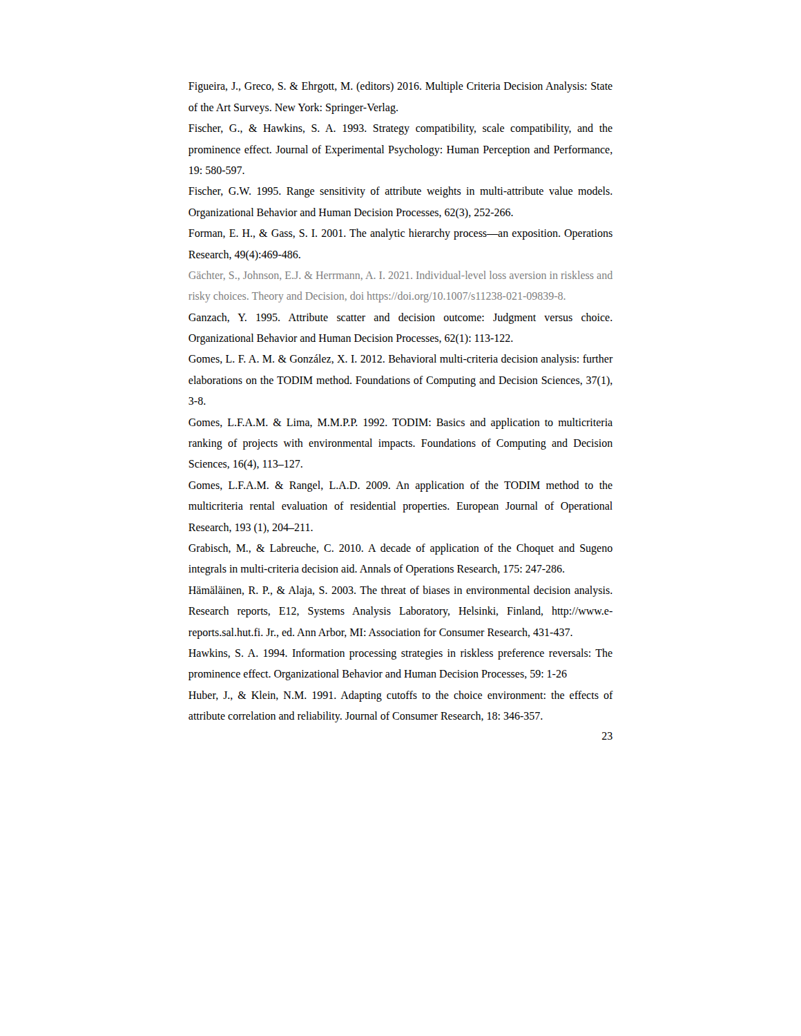Figueira, J., Greco, S. & Ehrgott, M. (editors) 2016. Multiple Criteria Decision Analysis: State of the Art Surveys. New York: Springer-Verlag.
Fischer, G., & Hawkins, S. A. 1993. Strategy compatibility, scale compatibility, and the prominence effect. Journal of Experimental Psychology: Human Perception and Performance, 19: 580-597.
Fischer, G.W. 1995. Range sensitivity of attribute weights in multi-attribute value models. Organizational Behavior and Human Decision Processes, 62(3), 252-266.
Forman, E. H., & Gass, S. I. 2001. The analytic hierarchy process—an exposition. Operations Research, 49(4):469-486.
Gächter, S., Johnson, E.J. & Herrmann, A. I. 2021. Individual-level loss aversion in riskless and risky choices. Theory and Decision, doi https://doi.org/10.1007/s11238-021-09839-8.
Ganzach, Y. 1995. Attribute scatter and decision outcome: Judgment versus choice. Organizational Behavior and Human Decision Processes, 62(1): 113-122.
Gomes, L. F. A. M. & González, X. I. 2012. Behavioral multi-criteria decision analysis: further elaborations on the TODIM method. Foundations of Computing and Decision Sciences, 37(1), 3-8.
Gomes, L.F.A.M. & Lima, M.M.P.P. 1992. TODIM: Basics and application to multicriteria ranking of projects with environmental impacts. Foundations of Computing and Decision Sciences, 16(4), 113–127.
Gomes, L.F.A.M. & Rangel, L.A.D. 2009. An application of the TODIM method to the multicriteria rental evaluation of residential properties. European Journal of Operational Research, 193 (1), 204–211.
Grabisch, M., & Labreuche, C. 2010. A decade of application of the Choquet and Sugeno integrals in multi-criteria decision aid. Annals of Operations Research, 175: 247-286.
Hämäläinen, R. P., & Alaja, S. 2003. The threat of biases in environmental decision analysis. Research reports, E12, Systems Analysis Laboratory, Helsinki, Finland, http://www.e-reports.sal.hut.fi. Jr., ed. Ann Arbor, MI: Association for Consumer Research, 431-437.
Hawkins, S. A. 1994. Information processing strategies in riskless preference reversals: The prominence effect. Organizational Behavior and Human Decision Processes, 59: 1-26
Huber, J., & Klein, N.M. 1991. Adapting cutoffs to the choice environment: the effects of attribute correlation and reliability. Journal of Consumer Research, 18: 346-357.
23